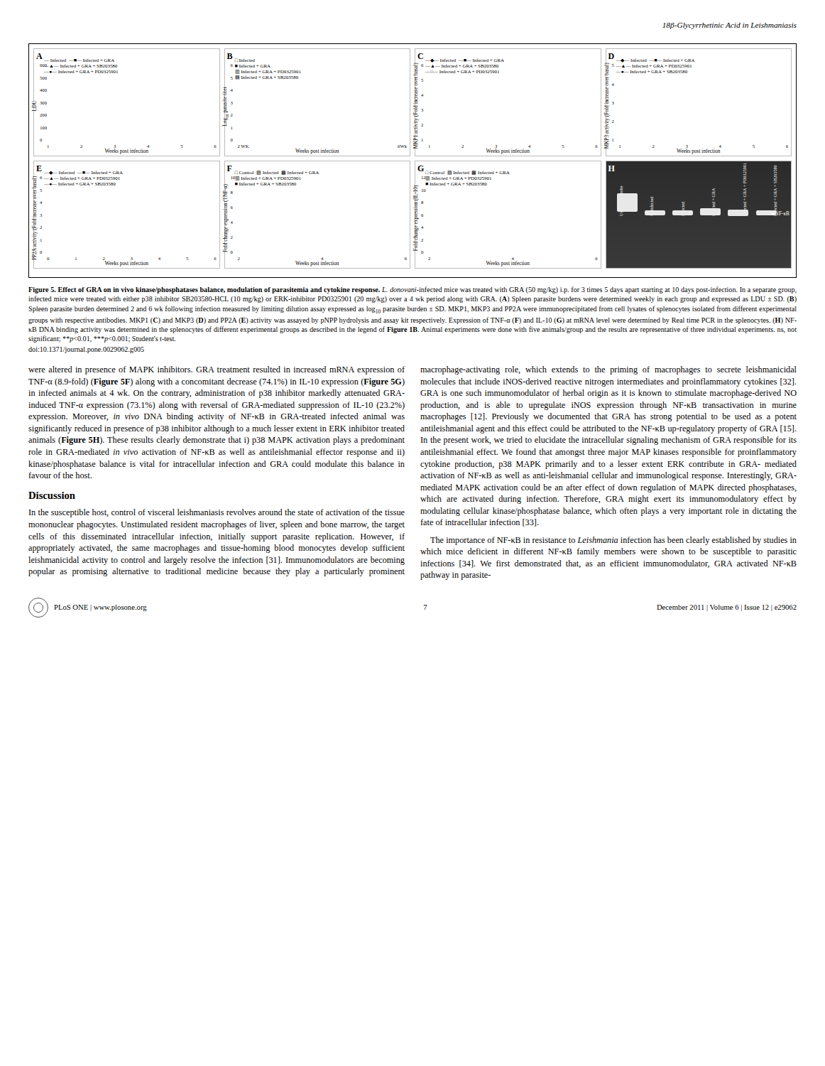18β-Glycyrrhetinic Acid in Leishmaniasis
A
— Infected —■— Infected + GRA
—▲— Infected + GRA + SB203580
—●— Infected + GRA + PD0325901
LDU
6005004003002001000
123456
Weeks post infection
B
□ Infected
■ Infected + GRA
▥ Infected + GRA + PD0325901
▤ Infected + GRA + SB203580
Log10 parasite titer
6543210
2 WK 6Wk
Weeks post infection
C
—◆— Infected —■— Infected + GRA
—▲— Infected + GRA + SB203580
—○— Infected + GRA + PD0325901
MKP1 activity (Fold increase over basal)
654321
123456
Weeks post infection
D
—◆— Infected —■— Infected + GRA
—▲— Infected + GRA + PD0325901
—●— Infected + GRA + SB203580
MKP3 activity (Fold increase over basal)
54321
123456
Weeks post infection
E
—◆— Infected —■— Infected + GRA
—▲— Infected + GRA + PD0325901
—●— Infected + GRA + SB203580
PP2A activity (Fold increase over basal)
6543210
0123456
Weeks post infection
F
□ Control ▨ Infected ▩ Infected + GRA
▥ Infected + GRA + PD0325901
■ Infected + GRA + SB203580
Fold change expression (TNF-α)
1086420
246
Weeks post infection
G
□ Control ▨ Infected ▩ Infected + GRA
▥ Infected + GRA + PD0325901
■ Infected + GRA + SB203580
Fold change expression (IL-10)
121086420
246
Weeks post infection
H
Unlabelled probe Uninfected Infected Infected + GRA Infected + GRA + PD0325901 Infected + GRA + SB203580
◄NF-κB
Figure 5. Effect of GRA on in vivo kinase/phosphatases balance, modulation of parasitemia and cytokine response. L. donovani-infected mice was treated with GRA (50 mg/kg) i.p. for 3 times 5 days apart starting at 10 days post-infection. In a separate group, infected mice were treated with either p38 inhibitor SB203580-HCL (10 mg/kg) or ERK-inhibitor PD0325901 (20 mg/kg) over a 4 wk period along with GRA. (A) Spleen parasite burdens were determined weekly in each group and expressed as LDU ± SD. (B) Spleen parasite burden determined 2 and 6 wk following infection measured by limiting dilution assay expressed as log10 parasite burden ± SD. MKP1, MKP3 and PP2A were immunoprecipitated from cell lysates of splenocytes isolated from different experimental groups with respective antibodies. MKP1 (C) and MKP3 (D) and PP2A (E) activity was assayed by pNPP hydrolysis and assay kit respectively. Expression of TNF-α (F) and IL-10 (G) at mRNA level were determined by Real time PCR in the splenocytes. (H) NF-κB DNA binding activity was determined in the splenocytes of different experimental groups as described in the legend of Figure 1B. Animal experiments were done with five animals/group and the results are representative of three individual experiments. ns, not significant; **p<0.01, ***p<0.001; Student's t-test. doi:10.1371/journal.pone.0029062.g005
were altered in presence of MAPK inhibitors. GRA treatment resulted in increased mRNA expression of TNF-α (8.9-fold) (Figure 5F) along with a concomitant decrease (74.1%) in IL-10 expression (Figure 5G) in infected animals at 4 wk. On the contrary, administration of p38 inhibitor markedly attenuated GRA-induced TNF-α expression (73.1%) along with reversal of GRA-mediated suppression of IL-10 (23.2%) expression. Moreover, in vivo DNA binding activity of NF-κB in GRA-treated infected animal was significantly reduced in presence of p38 inhibitor although to a much lesser extent in ERK inhibitor treated animals (Figure 5H). These results clearly demonstrate that i) p38 MAPK activation plays a predominant role in GRA-mediated in vivo activation of NF-κB as well as antileishmanial effector response and ii) kinase/phosphatase balance is vital for intracellular infection and GRA could modulate this balance in favour of the host.
Discussion
In the susceptible host, control of visceral leishmaniasis revolves around the state of activation of the tissue mononuclear phagocytes. Unstimulated resident macrophages of liver, spleen and bone marrow, the target cells of this disseminated intracellular infection, initially support parasite replication. However, if appropriately activated, the same macrophages and tissue-homing blood monocytes develop sufficient leishmanicidal activity to control and largely resolve the infection [31]. Immunomodulators are becoming popular as promising alternative to traditional medicine because they play a particularly prominent macrophage-activating role, which extends to the priming of macrophages to secrete leishmanicidal molecules that include iNOS-derived reactive nitrogen intermediates and proinflammatory cytokines [32]. GRA is one such immunomodulator of herbal origin as it is known to stimulate macrophage-derived NO production, and is able to upregulate iNOS expression through NF-κB transactivation in murine macrophages [12]. Previously we documented that GRA has strong potential to be used as a potent antileishmanial agent and this effect could be attributed to the NF-κB up-regulatory property of GRA [15]. In the present work, we tried to elucidate the intracellular signaling mechanism of GRA responsible for its antileishmanial effect. We found that amongst three major MAP kinases responsible for proinflammatory cytokine production, p38 MAPK primarily and to a lesser extent ERK contribute in GRA- mediated activation of NF-κB as well as anti-leishmanial cellular and immunological response. Interestingly, GRA-mediated MAPK activation could be an after effect of down regulation of MAPK directed phosphatases, which are activated during infection. Therefore, GRA might exert its immunomodulatory effect by modulating cellular kinase/phosphatase balance, which often plays a very important role in dictating the fate of intracellular infection [33].
The importance of NF-κB in resistance to Leishmania infection has been clearly established by studies in which mice deficient in different NF-κB family members were shown to be susceptible to parasitic infections [34]. We first demonstrated that, as an efficient immunomodulator, GRA activated NF-κB pathway in parasite-
PLoS ONE | www.plosone.org
7
December 2011 | Volume 6 | Issue 12 | e29062